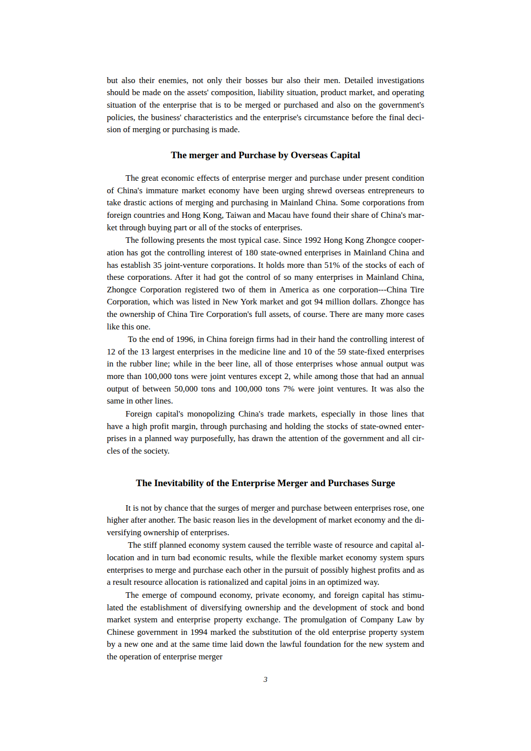but also their enemies, not only their bosses bur also their men. Detailed investigations should be made on the assets' composition, liability situation, product market, and operating situation of the enterprise that is to be merged or purchased and also on the government's policies, the business' characteristics and the enterprise's circumstance before the final decision of merging or purchasing is made.
The merger and Purchase by Overseas Capital
The great economic effects of enterprise merger and purchase under present condition of China's immature market economy have been urging shrewd overseas entrepreneurs to take drastic actions of merging and purchasing in Mainland China. Some corporations from foreign countries and Hong Kong, Taiwan and Macau have found their share of China's market through buying part or all of the stocks of enterprises.
The following presents the most typical case. Since 1992 Hong Kong Zhongce cooperation has got the controlling interest of 180 state-owned enterprises in Mainland China and has establish 35 joint-venture corporations. It holds more than 51% of the stocks of each of these corporations. After it had got the control of so many enterprises in Mainland China, Zhongce Corporation registered two of them in America as one corporation---China Tire Corporation, which was listed in New York market and got 94 million dollars. Zhongce has the ownership of China Tire Corporation's full assets, of course. There are many more cases like this one.
To the end of 1996, in China foreign firms had in their hand the controlling interest of 12 of the 13 largest enterprises in the medicine line and 10 of the 59 state-fixed enterprises in the rubber line; while in the beer line, all of those enterprises whose annual output was more than 100,000 tons were joint ventures except 2, while among those that had an annual output of between 50,000 tons and 100,000 tons 7% were joint ventures. It was also the same in other lines.
Foreign capital's monopolizing China's trade markets, especially in those lines that have a high profit margin, through purchasing and holding the stocks of state-owned enterprises in a planned way purposefully, has drawn the attention of the government and all circles of the society.
The Inevitability of the Enterprise Merger and Purchases Surge
It is not by chance that the surges of merger and purchase between enterprises rose, one higher after another. The basic reason lies in the development of market economy and the diversifying ownership of enterprises.
The stiff planned economy system caused the terrible waste of resource and capital allocation and in turn bad economic results, while the flexible market economy system spurs enterprises to merge and purchase each other in the pursuit of possibly highest profits and as a result resource allocation is rationalized and capital joins in an optimized way.
The emerge of compound economy, private economy, and foreign capital has stimulated the establishment of diversifying ownership and the development of stock and bond market system and enterprise property exchange. The promulgation of Company Law by Chinese government in 1994 marked the substitution of the old enterprise property system by a new one and at the same time laid down the lawful foundation for the new system and the operation of enterprise merger
3